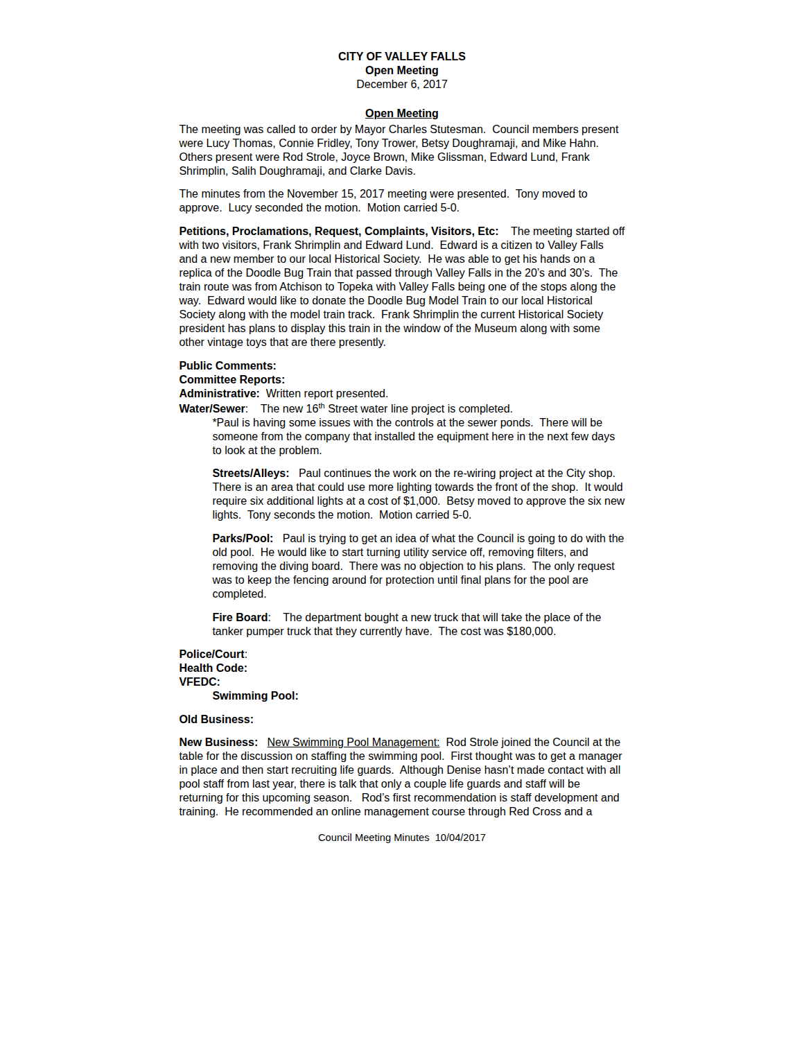CITY OF VALLEY FALLS
Open Meeting
December 6, 2017
Open Meeting
The meeting was called to order by Mayor Charles Stutesman. Council members present were Lucy Thomas, Connie Fridley, Tony Trower, Betsy Doughramaji, and Mike Hahn.
Others present were Rod Strole, Joyce Brown, Mike Glissman, Edward Lund, Frank Shrimplin, Salih Doughramaji, and Clarke Davis.
The minutes from the November 15, 2017 meeting were presented. Tony moved to approve. Lucy seconded the motion. Motion carried 5-0.
Petitions, Proclamations, Request, Complaints, Visitors, Etc: The meeting started off with two visitors, Frank Shrimplin and Edward Lund. Edward is a citizen to Valley Falls and a new member to our local Historical Society. He was able to get his hands on a replica of the Doodle Bug Train that passed through Valley Falls in the 20’s and 30’s. The train route was from Atchison to Topeka with Valley Falls being one of the stops along the way. Edward would like to donate the Doodle Bug Model Train to our local Historical Society along with the model train track. Frank Shrimplin the current Historical Society president has plans to display this train in the window of the Museum along with some other vintage toys that are there presently.
Public Comments:
Committee Reports:
Administrative: Written report presented.
Water/Sewer: The new 16th Street water line project is completed.
*Paul is having some issues with the controls at the sewer ponds. There will be someone from the company that installed the equipment here in the next few days to look at the problem.
Streets/Alleys: Paul continues the work on the re-wiring project at the City shop. There is an area that could use more lighting towards the front of the shop. It would require six additional lights at a cost of $1,000. Betsy moved to approve the six new lights. Tony seconds the motion. Motion carried 5-0.
Parks/Pool: Paul is trying to get an idea of what the Council is going to do with the old pool. He would like to start turning utility service off, removing filters, and removing the diving board. There was no objection to his plans. The only request was to keep the fencing around for protection until final plans for the pool are completed.
Fire Board: The department bought a new truck that will take the place of the tanker pumper truck that they currently have. The cost was $180,000.
Police/Court:
Health Code:
VFEDC:
Swimming Pool:
Old Business:
New Business: New Swimming Pool Management: Rod Strole joined the Council at the table for the discussion on staffing the swimming pool. First thought was to get a manager in place and then start recruiting life guards. Although Denise hasn’t made contact with all pool staff from last year, there is talk that only a couple life guards and staff will be returning for this upcoming season. Rod’s first recommendation is staff development and training. He recommended an online management course through Red Cross and a
Council Meeting Minutes 10/04/2017